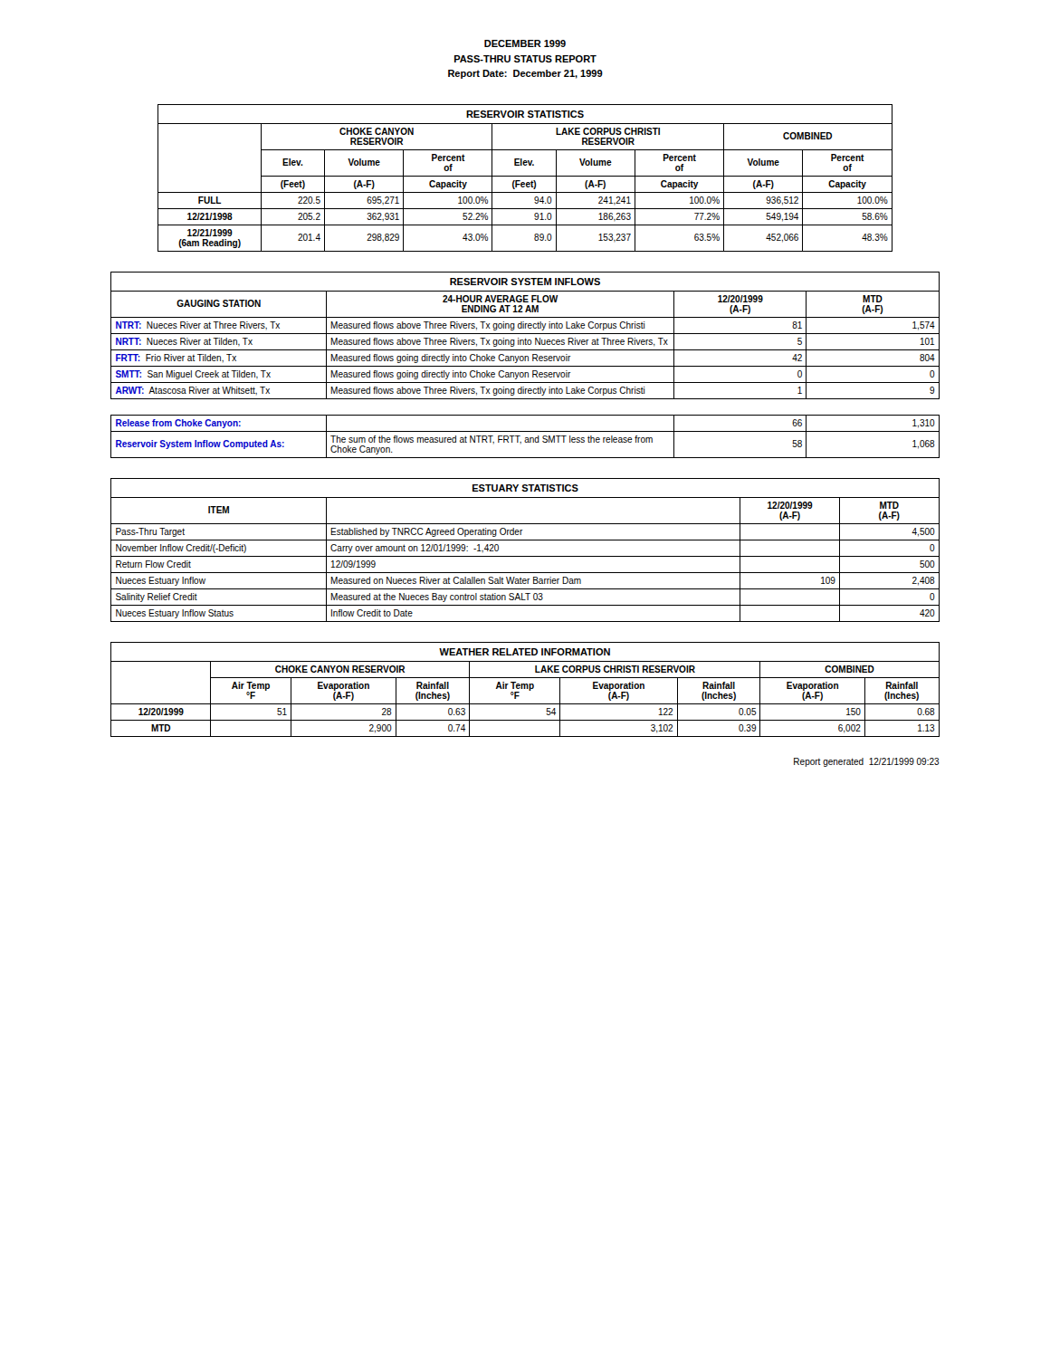DECEMBER 1999
PASS-THRU STATUS REPORT
Report Date: December 21, 1999
RESERVOIR STATISTICS
| | CHOKE CANYON RESERVOIR | LAKE CORPUS CHRISTI RESERVOIR | COMBINED |
| --- | --- | --- | --- |
| Elev. | Volume | Percent of | Elev. | Volume | Percent of | Volume | Percent of |
| (Feet) | (A-F) | Capacity | (Feet) | (A-F) | Capacity | (A-F) | Capacity |
| FULL | 220.5 | 695,271 | 100.0% | 94.0 | 241,241 | 100.0% | 936,512 | 100.0% |
| 12/21/1998 | 205.2 | 362,931 | 52.2% | 91.0 | 186,263 | 77.2% | 549,194 | 58.6% |
| 12/21/1999 (6am Reading) | 201.4 | 298,829 | 43.0% | 89.0 | 153,237 | 63.5% | 452,066 | 48.3% |
RESERVOIR SYSTEM INFLOWS
| GAUGING STATION | 24-HOUR AVERAGE FLOW ENDING AT 12 AM | 12/20/1999 (A-F) | MTD (A-F) |
| --- | --- | --- | --- |
| NTRT: Nueces River at Three Rivers, Tx | Measured flows above Three Rivers, Tx going directly into Lake Corpus Christi | 81 | 1,574 |
| NRTT: Nueces River at Tilden, Tx | Measured flows above Three Rivers, Tx going into Nueces River at Three Rivers, Tx | 5 | 101 |
| FRTT: Frio River at Tilden, Tx | Measured flows going directly into Choke Canyon Reservoir | 42 | 804 |
| SMTT: San Miguel Creek at Tilden, Tx | Measured flows going directly into Choke Canyon Reservoir | 0 | 0 |
| ARWT: Atascosa River at Whitsett, Tx | Measured flows above Three Rivers, Tx going directly into Lake Corpus Christi | 1 | 9 |
| Release from Choke Canyon: | | 66 | 1,310 |
| Reservoir System Inflow Computed As: | The sum of the flows measured at NTRT, FRTT, and SMTT less the release from Choke Canyon. | 58 | 1,068 |
ESTUARY STATISTICS
| ITEM | | 12/20/1999 (A-F) | MTD (A-F) |
| --- | --- | --- | --- |
| Pass-Thru Target | Established by TNRCC Agreed Operating Order | | 4,500 |
| November Inflow Credit/(-Deficit) | Carry over amount on 12/01/1999: -1,420 | | 0 |
| Return Flow Credit | 12/09/1999 | | 500 |
| Nueces Estuary Inflow | Measured on Nueces River at Calallen Salt Water Barrier Dam | 109 | 2,408 |
| Salinity Relief Credit | Measured at the Nueces Bay control station SALT 03 | | 0 |
| Nueces Estuary Inflow Status | Inflow Credit to Date | | 420 |
WEATHER RELATED INFORMATION
| | CHOKE CANYON RESERVOIR | LAKE CORPUS CHRISTI RESERVOIR | COMBINED |
| --- | --- | --- | --- |
| Air Temp °F | Evaporation (A-F) | Rainfall (Inches) | Air Temp °F | Evaporation (A-F) | Rainfall (Inches) | Evaporation (A-F) | Rainfall (Inches) |
| 12/20/1999 | 51 | 28 | 0.63 | 54 | 122 | 0.05 | 150 | 0.68 |
| MTD | | 2,900 | 0.74 | | 3,102 | 0.39 | 6,002 | 1.13 |
Report generated 12/21/1999 09:23